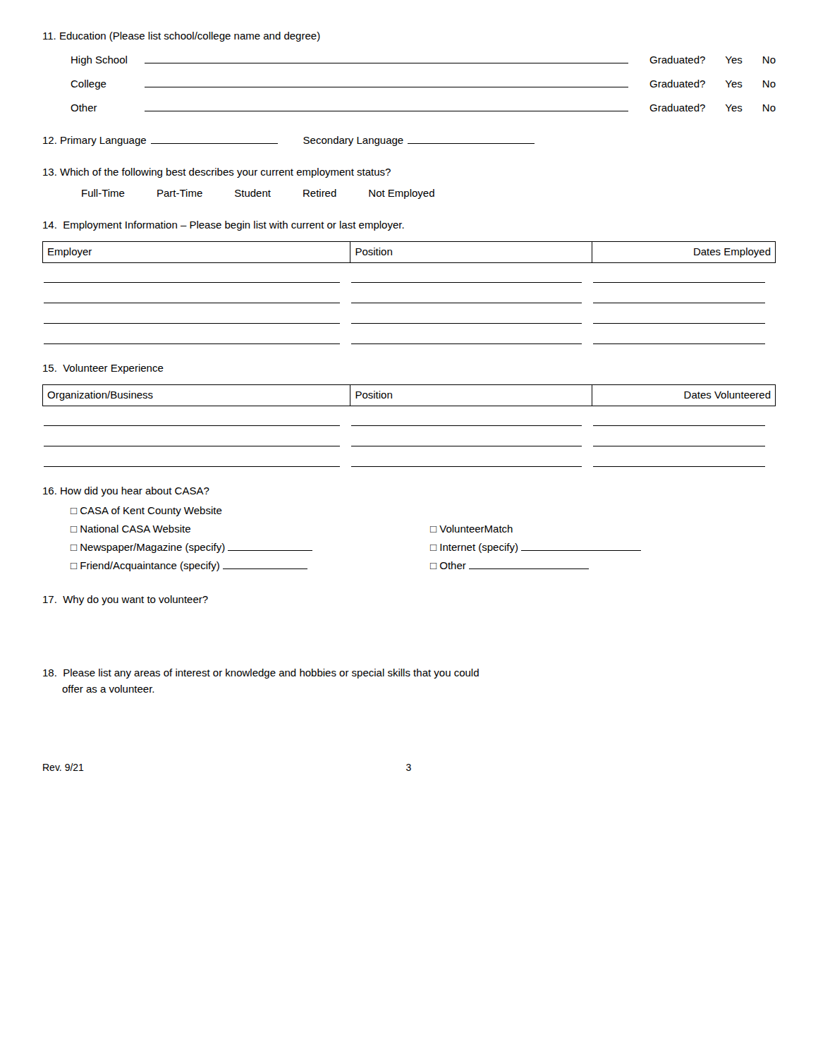11. Education (Please list school/college name and degree)
High School Graduated? Yes No
College Graduated? Yes No
Other Graduated? Yes No
12. Primary Language Secondary Language
13. Which of the following best describes your current employment status?
Full-Time Part-Time Student Retired Not Employed
14. Employment Information – Please begin list with current or last employer.
| Employer | Position | Dates Employed |
| --- | --- | --- |
15. Volunteer Experience
| Organization/Business | Position | Dates Volunteered |
| --- | --- | --- |
16. How did you hear about CASA?
□ CASA of Kent County Website
□ National CASA Website
□ VolunteerMatch
□ Newspaper/Magazine (specify)
□ Internet (specify)
□ Friend/Acquaintance (specify)
□ Other
17. Why do you want to volunteer?
18. Please list any areas of interest or knowledge and hobbies or special skills that you could
offer as a volunteer.
Rev. 9/21
3